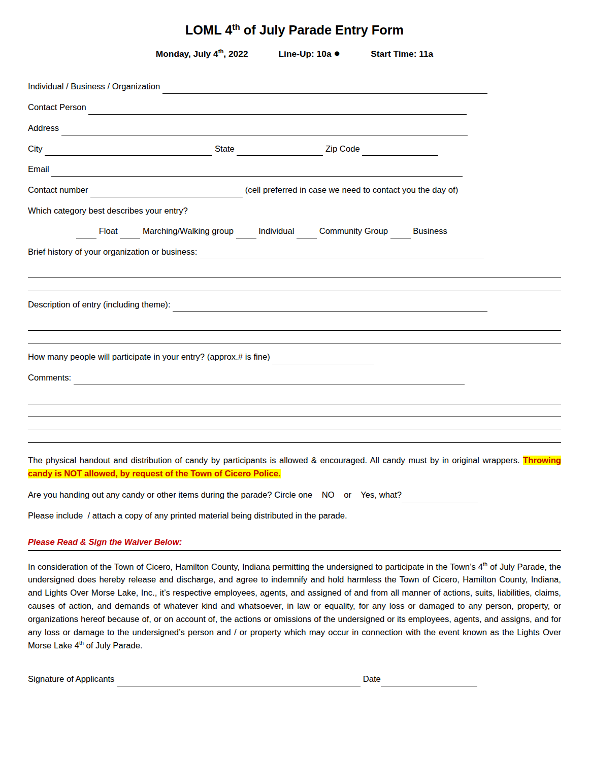LOML 4th of July Parade Entry Form
Monday, July 4th, 2022 Line-Up: 10a ● Start Time: 11a
Individual / Business / Organization
Contact Person
Address
City State Zip Code
Email
Contact number (cell preferred in case we need to contact you the day of)
Which category best describes your entry?
Float Marching/Walking group Individual Community Group Business
Brief history of your organization or business:
Description of entry (including theme):
How many people will participate in your entry? (approx.# is fine)
Comments:
The physical handout and distribution of candy by participants is allowed & encouraged. All candy must by in original wrappers. Throwing candy is NOT allowed, by request of the Town of Cicero Police.
Are you handing out any candy or other items during the parade? Circle one NO or Yes, what?
Please include / attach a copy of any printed material being distributed in the parade.
Please Read & Sign the Waiver Below:
In consideration of the Town of Cicero, Hamilton County, Indiana permitting the undersigned to participate in the Town’s 4th of July Parade, the undersigned does hereby release and discharge, and agree to indemnify and hold harmless the Town of Cicero, Hamilton County, Indiana, and Lights Over Morse Lake, Inc., it’s respective employees, agents, and assigned of and from all manner of actions, suits, liabilities, claims, causes of action, and demands of whatever kind and whatsoever, in law or equality, for any loss or damaged to any person, property, or organizations hereof because of, or on account of, the actions or omissions of the undersigned or its employees, agents, and assigns, and for any loss or damage to the undersigned’s person and / or property which may occur in connection with the event known as the Lights Over Morse Lake 4th of July Parade.
Signature of Applicants Date